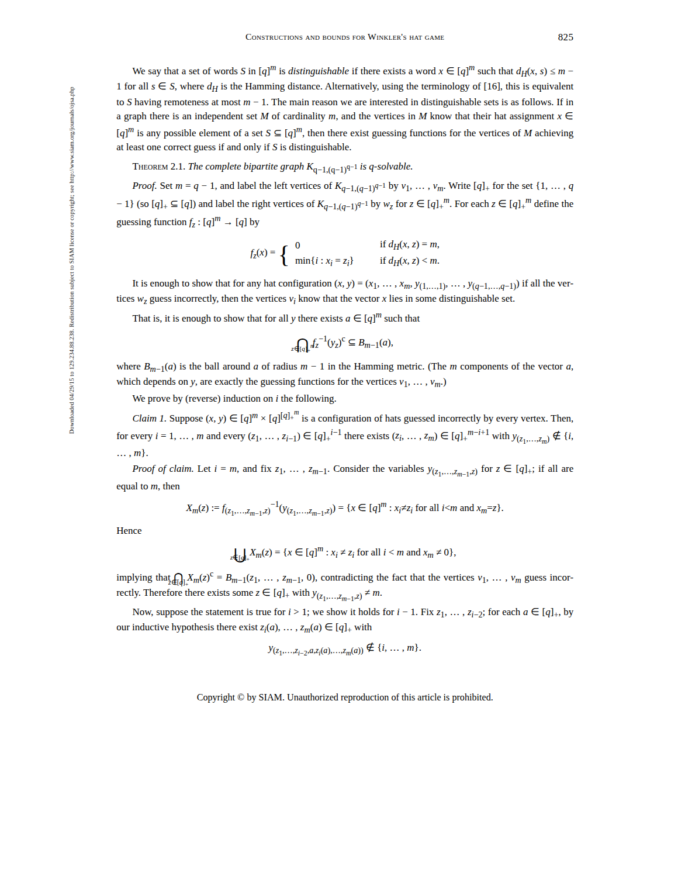Downloaded 04/29/15 to 129.234.88.238. Redistribution subject to SIAM license or copyright; see http://www.siam.org/journals/ojsa.php
Constructions and bounds for Winkler's hat game 825
We say that a set of words S in [q]m is distinguishable if there exists a word x ∈ [q]m such that dH(x, s) ≤ m − 1 for all s ∈ S, where dH is the Hamming distance. Alternatively, using the terminology of [16], this is equivalent to S having remoteness at most m − 1. The main reason we are interested in distinguishable sets is as follows. If in a graph there is an independent set M of cardinality m, and the vertices in M know that their hat assignment x ∈ [q]m is any possible element of a set S ⊆ [q]m, then there exist guessing functions for the vertices of M achieving at least one correct guess if and only if S is distinguishable.
Theorem 2.1. The complete bipartite graph Kq−1,(q−1)q−1 is q-solvable.
Proof. Set m = q − 1, and label the left vertices of Kq−1,(q−1)q−1 by v1, … , vm. Write [q]+ for the set {1, … , q − 1} (so [q]+ ⊆ [q]) and label the right vertices of Kq−1,(q−1)q−1 by wz for z ∈ [q]+m. For each z ∈ [q]+m define the guessing function fz : [q]m → [q] by
fz(x) = { 0 if dH(x, z) = m, min{i : xi = zi} if dH(x, z) < m.
It is enough to show that for any hat configuration (x, y) = (x1, … , xm, y(1,…,1), … , y(q−1,…,q−1)) if all the vertices wz guess incorrectly, then the vertices vi know that the vector x lies in some distinguishable set.
That is, it is enough to show that for all y there exists a ∈ [q]m such that
⋂z∈[q]+m fz−1(yz)c ⊆ Bm−1(a),
where Bm−1(a) is the ball around a of radius m − 1 in the Hamming metric. (The m components of the vector a, which depends on y, are exactly the guessing functions for the vertices v1, … , vm.)
We prove by (reverse) induction on i the following.
Claim 1. Suppose (x, y) ∈ [q]m × [q][q]+m is a configuration of hats guessed incorrectly by every vertex. Then, for every i = 1, … , m and every (z1, … , zi−1) ∈ [q]+i−1 there exists (zi, … , zm) ∈ [q]+m−i+1 with y(z1,…,zm) ∉ {i, … , m}.
Proof of claim. Let i = m, and fix z1, … , zm−1. Consider the variables y(z1,…,zm−1,z) for z ∈ [q]+; if all are equal to m, then
Xm(z) := f(z1,…,zm−1,z)−1(y(z1,…,zm−1,z)) = {x ∈ [q]m : xi≠zi for all i<m and xm=z}.
Hence
⋃z∈[q]+ Xm(z) = {x ∈ [q]m : xi ≠ zi for all i < m and xm ≠ 0},
implying that ⋂z∈[q]+ Xm(z)c = Bm−1(z1, … , zm−1, 0), contradicting the fact that the vertices v1, … , vm guess incorrectly. Therefore there exists some z ∈ [q]+ with y(z1,…,zm−1,z) ≠ m.
Now, suppose the statement is true for i > 1; we show it holds for i − 1. Fix z1, … , zi−2; for each a ∈ [q]+, by our inductive hypothesis there exist zi(a), … , zm(a) ∈ [q]+ with
y(z1,…,zi−2,a,zi(a),…,zm(a)) ∉ {i, … , m}.
Copyright © by SIAM. Unauthorized reproduction of this article is prohibited.